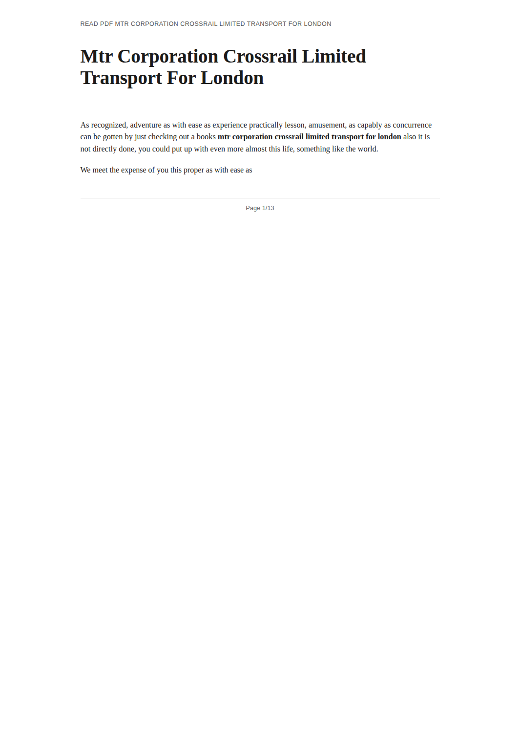Read PDF Mtr Corporation Crossrail Limited Transport For London
Mtr Corporation Crossrail Limited Transport For London
As recognized, adventure as with ease as experience practically lesson, amusement, as capably as concurrence can be gotten by just checking out a books mtr corporation crossrail limited transport for london also it is not directly done, you could put up with even more almost this life, something like the world.
We meet the expense of you this proper as with ease as
Page 1/13